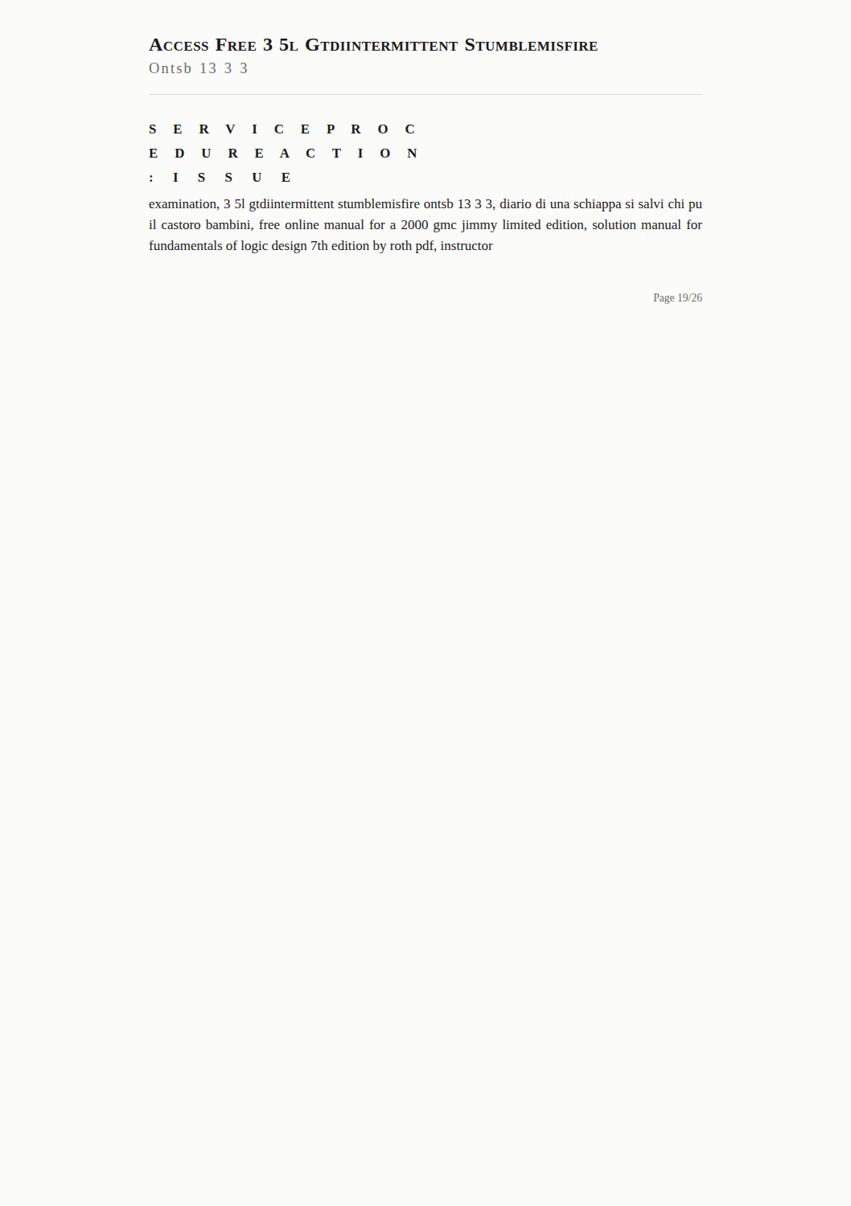Access Free 3 5l Gtdiintermittent Stumblemisfire Ontsb 13 3 3
S E R V I C E P R O C E D U R E A C T I O N : I S S U E
examination, 3 5l gtdiintermittent stumblemisfire ontsb 13 3 3, diario di una schiappa si salvi chi pu il castoro bambini, free online manual for a 2000 gmc jimmy limited edition, solution manual for fundamentals of logic design 7th edition by roth pdf, instructor
Page 19/26